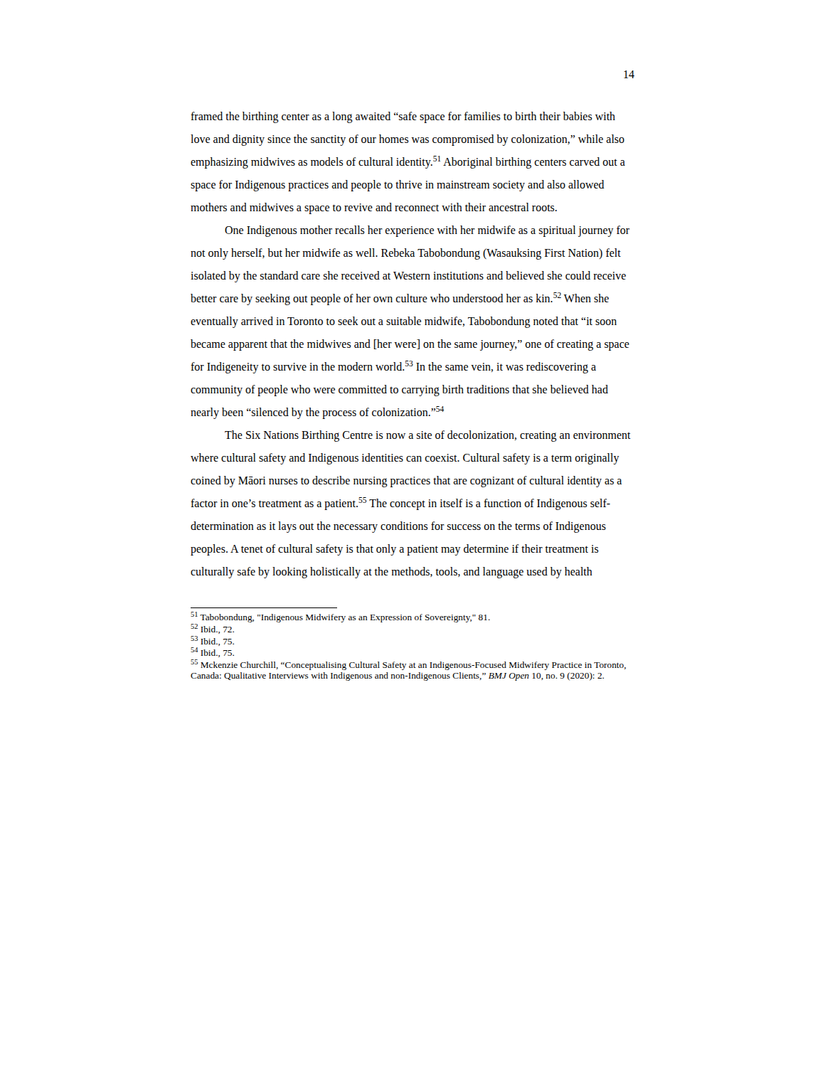14
framed the birthing center as a long awaited “safe space for families to birth their babies with love and dignity since the sanctity of our homes was compromised by colonization,” while also emphasizing midwives as models of cultural identity.51 Aboriginal birthing centers carved out a space for Indigenous practices and people to thrive in mainstream society and also allowed mothers and midwives a space to revive and reconnect with their ancestral roots.
One Indigenous mother recalls her experience with her midwife as a spiritual journey for not only herself, but her midwife as well. Rebeka Tabobondung (Wasauksing First Nation) felt isolated by the standard care she received at Western institutions and believed she could receive better care by seeking out people of her own culture who understood her as kin.52 When she eventually arrived in Toronto to seek out a suitable midwife, Tabobondung noted that “it soon became apparent that the midwives and [her were] on the same journey,” one of creating a space for Indigeneity to survive in the modern world.53 In the same vein, it was rediscovering a community of people who were committed to carrying birth traditions that she believed had nearly been “silenced by the process of colonization.”54
The Six Nations Birthing Centre is now a site of decolonization, creating an environment where cultural safety and Indigenous identities can coexist. Cultural safety is a term originally coined by Māori nurses to describe nursing practices that are cognizant of cultural identity as a factor in one’s treatment as a patient.55 The concept in itself is a function of Indigenous self-determination as it lays out the necessary conditions for success on the terms of Indigenous peoples. A tenet of cultural safety is that only a patient may determine if their treatment is culturally safe by looking holistically at the methods, tools, and language used by health
51 Tabobondung, "Indigenous Midwifery as an Expression of Sovereignty," 81.
52 Ibid., 72.
53 Ibid., 75.
54 Ibid., 75.
55 Mckenzie Churchill, “Conceptualising Cultural Safety at an Indigenous-Focused Midwifery Practice in Toronto, Canada: Qualitative Interviews with Indigenous and non-Indigenous Clients,” BMJ Open 10, no. 9 (2020): 2.